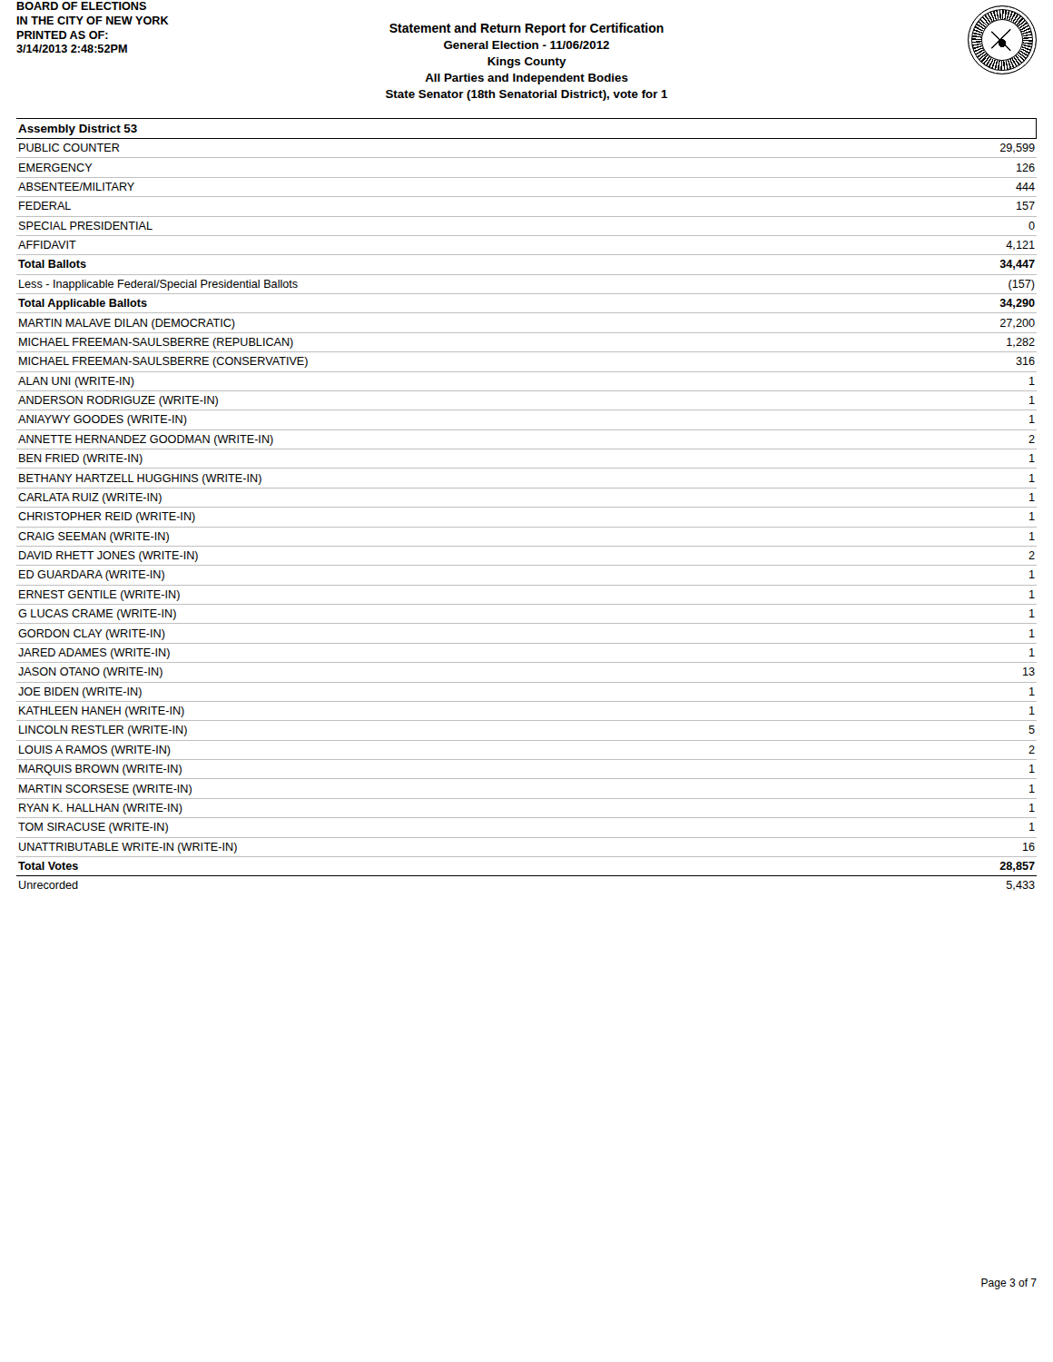BOARD OF ELECTIONS
IN THE CITY OF NEW YORK
PRINTED AS OF:
3/14/2013 2:48:52PM
Statement and Return Report for Certification
General Election - 11/06/2012
Kings County
All Parties and Independent Bodies
State Senator (18th Senatorial District), vote for 1
Assembly District 53
| PUBLIC COUNTER | 29,599 |
| EMERGENCY | 126 |
| ABSENTEE/MILITARY | 444 |
| FEDERAL | 157 |
| SPECIAL PRESIDENTIAL | 0 |
| AFFIDAVIT | 4,121 |
| Total Ballots | 34,447 |
| Less - Inapplicable Federal/Special Presidential Ballots | (157) |
| Total Applicable Ballots | 34,290 |
| MARTIN MALAVE DILAN (DEMOCRATIC) | 27,200 |
| MICHAEL FREEMAN-SAULSBERRE (REPUBLICAN) | 1,282 |
| MICHAEL FREEMAN-SAULSBERRE (CONSERVATIVE) | 316 |
| ALAN UNI (WRITE-IN) | 1 |
| ANDERSON RODRIGUZE (WRITE-IN) | 1 |
| ANIAYWY GOODES (WRITE-IN) | 1 |
| ANNETTE HERNANDEZ GOODMAN (WRITE-IN) | 2 |
| BEN FRIED (WRITE-IN) | 1 |
| BETHANY HARTZELL HUGGHINS (WRITE-IN) | 1 |
| CARLATA RUIZ (WRITE-IN) | 1 |
| CHRISTOPHER REID (WRITE-IN) | 1 |
| CRAIG SEEMAN (WRITE-IN) | 1 |
| DAVID RHETT JONES (WRITE-IN) | 2 |
| ED GUARDARA (WRITE-IN) | 1 |
| ERNEST GENTILE (WRITE-IN) | 1 |
| G LUCAS CRAME (WRITE-IN) | 1 |
| GORDON CLAY (WRITE-IN) | 1 |
| JARED ADAMES (WRITE-IN) | 1 |
| JASON OTANO (WRITE-IN) | 13 |
| JOE BIDEN (WRITE-IN) | 1 |
| KATHLEEN HANEH (WRITE-IN) | 1 |
| LINCOLN RESTLER (WRITE-IN) | 5 |
| LOUIS A RAMOS (WRITE-IN) | 2 |
| MARQUIS BROWN (WRITE-IN) | 1 |
| MARTIN SCORSESE (WRITE-IN) | 1 |
| RYAN K. HALLHAN (WRITE-IN) | 1 |
| TOM SIRACUSE (WRITE-IN) | 1 |
| UNATTRIBUTABLE WRITE-IN (WRITE-IN) | 16 |
| Total Votes | 28,857 |
| Unrecorded | 5,433 |
Page 3 of 7